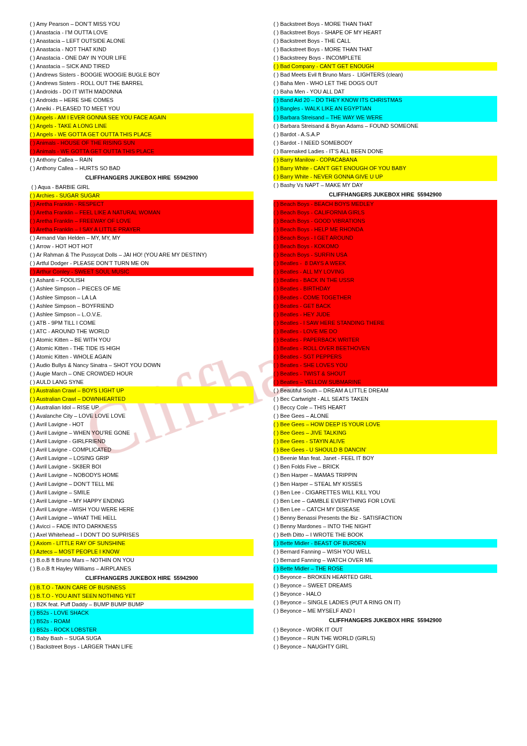Cliffhangers
( ) Amy Pearson – DON’T MISS YOU
( ) Anastacia - I’M OUTTA LOVE
( ) Anastacia – LEFT OUTSIDE ALONE
( ) Anastacia - NOT THAT KIND
( ) Anastacia - ONE DAY IN YOUR LIFE
( ) Anastacia – SICK AND TIRED
( ) Andrews Sisters - BOOGIE WOOGIE BUGLE BOY
( ) Andrews Sisters - ROLL OUT THE BARREL
( ) Androids - DO IT WITH MADONNA
( ) Androids – HERE SHE COMES
( ) Aneiki - PLEASED TO MEET YOU
( ) Angels - AM I EVER GONNA SEE YOU FACE AGAIN
( ) Angels - TAKE A LONG LINE
( ) Angels - WE GOTTA GET OUTTA THIS PLACE
( ) Animals - HOUSE OF THE RISING SUN
( ) Animals - WE GOTTA GET OUTTA THIS PLACE
( ) Anthony Callea – RAIN
( ) Anthony Callea – HURTS SO BAD
CLIFFHANGERS JUKEBOX HIRE 55942900
( ) Aqua - BARBIE GIRL
( ) Archies - SUGAR SUGAR
( ) Aretha Franklin - RESPECT
( ) Aretha Franklin – FEEL LIKE A NATURAL WOMAN
( ) Aretha Franklin – FREEWAY OF LOVE
( ) Aretha Franklin – I SAY A LITTLE PRAYER
( ) Armand Van Helden – MY, MY, MY
( ) Arrow - HOT HOT HOT
( ) Ar Rahman & The Pussycat Dolls – JAI HO! (YOU ARE MY DESTINY)
( ) Artful Dodger - PLEASE DON’T TURN ME ON
( ) Arthur Conley - SWEET SOUL MUSIC
( ) Ashanti – FOOLISH
( ) Ashlee Simpson – PIECES OF ME
( ) Ashlee Simpson – LA LA
( ) Ashlee Simpson – BOYFRIEND
( ) Ashlee Simpson – L.O.V.E.
( ) ATB - 9PM TILL I COME
( ) ATC - AROUND THE WORLD
( ) Atomic Kitten – BE WITH YOU
( ) Atomic Kitten - THE TIDE IS HIGH
( ) Atomic Kitten - WHOLE AGAIN
( ) Audio Bullys & Nancy Sinatra – SHOT YOU DOWN
( ) Augie March – ONE CROWDED HOUR
( ) AULD LANG SYNE
( ) Australian Crawl – BOYS LIGHT UP
( ) Australian Crawl – DOWNHEARTED
( ) Australian Idol – RISE UP
( ) Avalanche City – LOVE LOVE LOVE
( ) Avril Lavigne - HOT
( ) Avril Lavigne – WHEN YOU’RE GONE
( ) Avril Lavigne - GIRLFRIEND
( ) Avril Lavigne - COMPLICATED
( ) Avril Lavigne – LOSING GRIP
( ) Avril Lavigne - SK8ER BOI
( ) Avril Lavigne – NOBODYS HOME
( ) Avril Lavigne – DON’T TELL ME
( ) Avril Lavigne – SMILE
( ) Avril Lavigne – MY HAPPY ENDING
( ) Avril Lavigne –WISH YOU WERE HERE
( ) Avril Lavigne – WHAT THE HELL
( ) Avicci – FADE INTO DARKNESS
( ) Axel Whitehead – I DON’T DO SUPRISES
( ) Axiom - LITTLE RAY OF SUNSHINE
( ) Aztecs – MOST PEOPLE I KNOW
( ) B.o.B ft Bruno Mars – NOTHIN ON YOU
( ) B.o.B ft Hayley Williams – AIRPLANES
CLIFFHANGERS JUKEBOX HIRE 55942900
( ) B.T.O - TAKIN CARE OF BUSINESS
( ) B.T.O - YOU AINT SEEN NOTHING YET
( ) B2K feat. Puff Daddy – BUMP BUMP BUMP
( ) B52s - LOVE SHACK
( ) B52s - ROAM
( ) B52s - ROCK LOBSTER
( ) Baby Bash – SUGA SUGA
( ) Backstreet Boys - LARGER THAN LIFE
( ) Backstreet Boys - MORE THAN THAT
( ) Backstreet Boys - SHAPE OF MY HEART
( ) Backstreet Boys - THE CALL
( ) Backstreet Boys - MORE THAN THAT
( ) Backstreey Boys - INCOMPLETE
( ) Bad Company - CAN’T GET ENOUGH
( ) Bad Meets Evil ft Bruno Mars - LIGHTERS (clean)
( ) Baha Men - WHO LET THE DOGS OUT
( ) Baha Men - YOU ALL DAT
( ) Band Aid 20 – DO THEY KNOW ITS CHRISTMAS
( ) Bangles - WALK LIKE AN EGYPTIAN
( ) Barbara Streisand – THE WAY WE WERE
( ) Barbara Streisand & Bryan Adams – FOUND SOMEONE
( ) Bardot - A.S.A.P
( ) Bardot - I NEED SOMEBODY
( ) Barenaked Ladies - IT’S ALL BEEN DONE
( ) Barry Manilow - COPACABANA
( ) Barry White - CAN’T GET ENOUGH OF YOU BABY
( ) Barry White - NEVER GONNA GIVE U UP
( ) Bashy Vs NAPT – MAKE MY DAY
CLIFFHANGERS JUKEBOX HIRE 55942900
( ) Beach Boys - BEACH BOYS MEDLEY
( ) Beach Boys - CALIFORNIA GIRLS
( ) Beach Boys - GOOD VIBRATIONS
( ) Beach Boys - HELP ME RHONDA
( ) Beach Boys - I GET AROUND
( ) Beach Boys - KOKOMO
( ) Beach Boys - SURFIN USA
( ) Beatles - 8 DAYS A WEEK
( ) Beatles - ALL MY LOVING
( ) Beatles - BACK IN THE USSR
( ) Beatles - BIRTHDAY
( ) Beatles - COME TOGETHER
( ) Beatles - GET BACK
( ) Beatles - HEY JUDE
( ) Beatles - I SAW HERE STANDING THERE
( ) Beatles - LOVE ME DO
( ) Beatles - PAPERBACK WRITER
( ) Beatles - ROLL OVER BEETHOVEN
( ) Beatles - SGT PEPPERS
( ) Beatles - SHE LOVES YOU
( ) Beatles - TWIST & SHOUT
( ) Beatles – YELLOW SUBMARINE
( ) Beautiful South – DREAM A LITTLE DREAM
( ) Bec Cartwright - ALL SEATS TAKEN
( ) Beccy Cole – THIS HEART
( ) Bee Gees – ALONE
( ) Bee Gees – HOW DEEP IS YOUR LOVE
( ) Bee Gees – JIVE TALKING
( ) Bee Gees - STAYIN ALIVE
( ) Bee Gees - U SHOULD B DANCIN’
( ) Beenie Man feat. Janet - FEEL IT BOY
( ) Ben Folds Five – BRICK
( ) Ben Harper – MAMAS TRIPPIN
( ) Ben Harper – STEAL MY KISSES
( ) Ben Lee - CIGARETTES WILL KILL YOU
( ) Ben Lee – GAMBLE EVERYTHING FOR LOVE
( ) Ben Lee – CATCH MY DISEASE
( ) Benny Benassi Presents the Biz - SATISFACTION
( ) Benny Mardones – INTO THE NIGHT
( ) Beth Ditto – I WROTE THE BOOK
( ) Bette Midler - BEAST OF BURDEN
( ) Bernard Fanning – WISH YOU WELL
( ) Bernard Fanning – WATCH OVER ME
( ) Bette Midler – THE ROSE
( ) Beyonce – BROKEN HEARTED GIRL
( ) Beyonce – SWEET DREAMS
( ) Beyonce - HALO
( ) Beyonce – SINGLE LADIES (PUT A RING ON IT)
( ) Beyonce – ME MYSELF AND I
CLIFFHANGERS JUKEBOX HIRE 55942900
( ) Beyonce - WORK IT OUT
( ) Beyonce – RUN THE WORLD (GIRLS)
( ) Beyonce – NAUGHTY GIRL